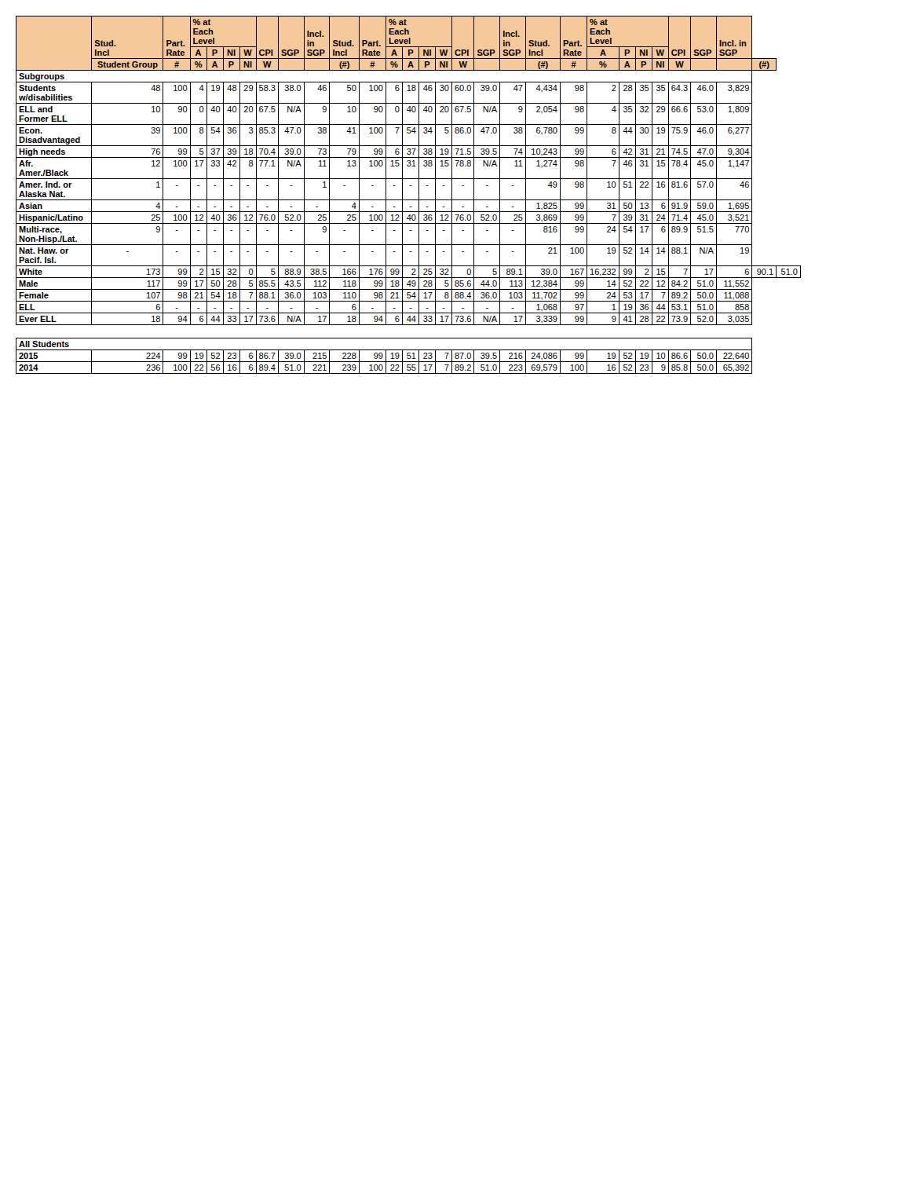| | Stud. Incl | Part. Rate | % at Each Level | CPI | SGP | Incl. in SGP | Stud. Incl | Part. Rate | % at Each Level | CPI | SGP | Incl. in SGP | Stud. Incl | Part. Rate | % at Each Level | CPI | SGP | Incl. in SGP |
| --- | --- | --- | --- | --- | --- | --- | --- | --- | --- | --- | --- | --- | --- | --- | --- | --- | --- | --- |
| A | P | NI | W | A | P | NI | W | A | P | NI | W |
| Student Group | # | % | A | P | NI | W | | | (#) | # | % | A | P | NI | W | | | (#) | # | % | A | P | NI | W | | | (#) |
| Subgroups |
| Students w/disabilities | 48 | 100 | 4 | 19 | 48 | 29 | 58.3 | 38.0 | 46 | 50 | 100 | 6 | 18 | 46 | 30 | 60.0 | 39.0 | 47 | 4,434 | 98 | 2 | 28 | 35 | 35 | 64.3 | 46.0 | 3,829 |
| ELL and Former ELL | 10 | 90 | 0 | 40 | 40 | 20 | 67.5 | N/A | 9 | 10 | 90 | 0 | 40 | 40 | 20 | 67.5 | N/A | 9 | 2,054 | 98 | 4 | 35 | 32 | 29 | 66.6 | 53.0 | 1,809 |
| Econ. Disadvantaged | 39 | 100 | 8 | 54 | 36 | 3 | 85.3 | 47.0 | 38 | 41 | 100 | 7 | 54 | 34 | 5 | 86.0 | 47.0 | 38 | 6,780 | 99 | 8 | 44 | 30 | 19 | 75.9 | 46.0 | 6,277 |
| High needs | 76 | 99 | 5 | 37 | 39 | 18 | 70.4 | 39.0 | 73 | 79 | 99 | 6 | 37 | 38 | 19 | 71.5 | 39.5 | 74 | 10,243 | 99 | 6 | 42 | 31 | 21 | 74.5 | 47.0 | 9,304 |
| Afr. Amer./Black | 12 | 100 | 17 | 33 | 42 | 8 | 77.1 | N/A | 11 | 13 | 100 | 15 | 31 | 38 | 15 | 78.8 | N/A | 11 | 1,274 | 98 | 7 | 46 | 31 | 15 | 78.4 | 45.0 | 1,147 |
| Amer. Ind. or Alaska Nat. | 1 | - | - | - | - | - | - | - | 1 | - | - | - | - | - | - | - | - | - | 49 | 98 | 10 | 51 | 22 | 16 | 81.6 | 57.0 | 46 |
| Asian | 4 | - | - | - | - | - | - | - | - | 4 | - | - | - | - | - | - | - | - | 1,825 | 99 | 31 | 50 | 13 | 6 | 91.9 | 59.0 | 1,695 |
| Hispanic/Latino | 25 | 100 | 12 | 40 | 36 | 12 | 76.0 | 52.0 | 25 | 25 | 100 | 12 | 40 | 36 | 12 | 76.0 | 52.0 | 25 | 3,869 | 99 | 7 | 39 | 31 | 24 | 71.4 | 45.0 | 3,521 |
| Multi-race, Non-Hisp./Lat. | 9 | - | - | - | - | - | - | - | 9 | - | - | - | - | - | - | - | - | - | 816 | 99 | 24 | 54 | 17 | 6 | 89.9 | 51.5 | 770 |
| Nat. Haw. or Pacif. Isl. | - | - | - | - | - | - | - | - | - | - | - | - | - | - | - | - | - | - | 21 | 100 | 19 | 52 | 14 | 14 | 88.1 | N/A | 19 |
| White | 173 | 99 | 2 | 15 | 32 | 0 | 5 | 88.9 | 38.5 | 166 | 176 | 99 | 2 | 25 | 32 | 0 | 5 | 89.1 | 39.0 | 167 | 16,232 | 99 | 2 | 15 | 7 | 17 | 6 | 90.1 | 51.0 |
| Male | 117 | 99 | 17 | 50 | 28 | 5 | 85.5 | 43.5 | 112 | 118 | 99 | 18 | 49 | 28 | 5 | 85.6 | 44.0 | 113 | 12,384 | 99 | 14 | 52 | 22 | 12 | 84.2 | 51.0 | 11,552 |
| Female | 107 | 98 | 21 | 54 | 18 | 7 | 88.1 | 36.0 | 103 | 110 | 98 | 21 | 54 | 17 | 8 | 88.4 | 36.0 | 103 | 11,702 | 99 | 24 | 53 | 17 | 7 | 89.2 | 50.0 | 11,088 |
| ELL | 6 | - | - | - | - | - | - | - | - | 6 | - | - | - | - | - | - | - | - | 1,068 | 97 | 1 | 19 | 36 | 44 | 53.1 | 51.0 | 858 |
| Ever ELL | 18 | 94 | 6 | 44 | 33 | 17 | 73.6 | N/A | 17 | 18 | 94 | 6 | 44 | 33 | 17 | 73.6 | N/A | 17 | 3,339 | 99 | 9 | 41 | 28 | 22 | 73.9 | 52.0 | 3,035 |
| All Students |
| 2015 | 224 | 99 | 19 | 52 | 23 | 6 | 86.7 | 39.0 | 215 | 228 | 99 | 19 | 51 | 23 | 7 | 87.0 | 39.5 | 216 | 24,086 | 99 | 19 | 52 | 19 | 10 | 86.6 | 50.0 | 22,640 |
| 2014 | 236 | 100 | 22 | 56 | 16 | 6 | 89.4 | 51.0 | 221 | 239 | 100 | 22 | 55 | 17 | 7 | 89.2 | 51.0 | 223 | 69,579 | 100 | 16 | 52 | 23 | 9 | 85.8 | 50.0 | 65,392 |